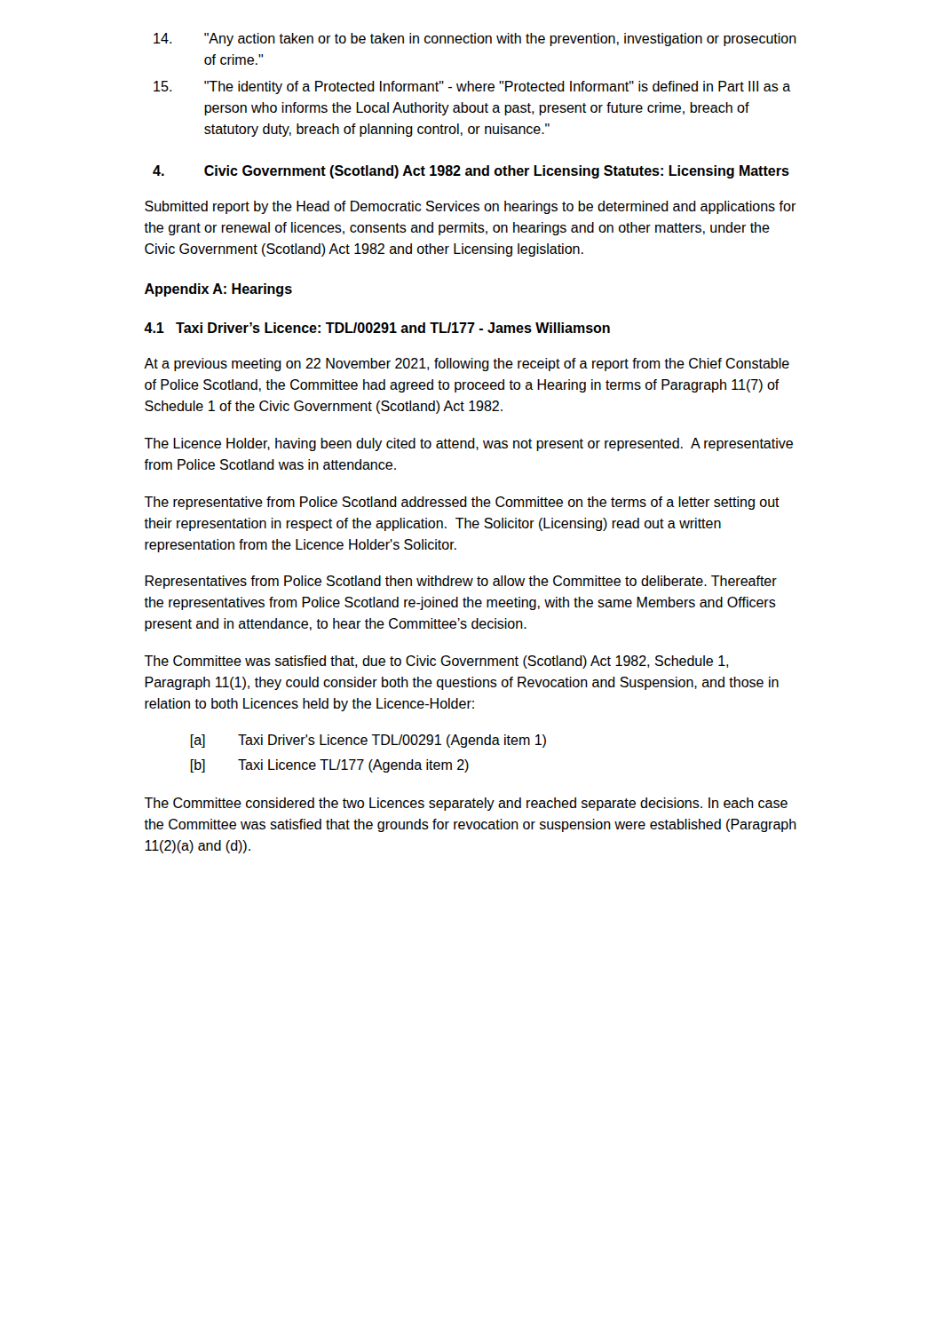14. "Any action taken or to be taken in connection with the prevention, investigation or prosecution of crime."
15. "The identity of a Protected Informant" - where "Protected Informant" is defined in Part III as a person who informs the Local Authority about a past, present or future crime, breach of statutory duty, breach of planning control, or nuisance."
4. Civic Government (Scotland) Act 1982 and other Licensing Statutes: Licensing Matters
Submitted report by the Head of Democratic Services on hearings to be determined and applications for the grant or renewal of licences, consents and permits, on hearings and on other matters, under the Civic Government (Scotland) Act 1982 and other Licensing legislation.
Appendix A: Hearings
4.1 Taxi Driver’s Licence: TDL/00291 and TL/177 - James Williamson
At a previous meeting on 22 November 2021, following the receipt of a report from the Chief Constable of Police Scotland, the Committee had agreed to proceed to a Hearing in terms of Paragraph 11(7) of Schedule 1 of the Civic Government (Scotland) Act 1982.
The Licence Holder, having been duly cited to attend, was not present or represented. A representative from Police Scotland was in attendance.
The representative from Police Scotland addressed the Committee on the terms of a letter setting out their representation in respect of the application. The Solicitor (Licensing) read out a written representation from the Licence Holder's Solicitor.
Representatives from Police Scotland then withdrew to allow the Committee to deliberate. Thereafter the representatives from Police Scotland re-joined the meeting, with the same Members and Officers present and in attendance, to hear the Committee’s decision.
The Committee was satisfied that, due to Civic Government (Scotland) Act 1982, Schedule 1, Paragraph 11(1), they could consider both the questions of Revocation and Suspension, and those in relation to both Licences held by the Licence-Holder:
[a] Taxi Driver's Licence TDL/00291 (Agenda item 1)
[b] Taxi Licence TL/177 (Agenda item 2)
The Committee considered the two Licences separately and reached separate decisions. In each case the Committee was satisfied that the grounds for revocation or suspension were established (Paragraph 11(2)(a) and (d)).